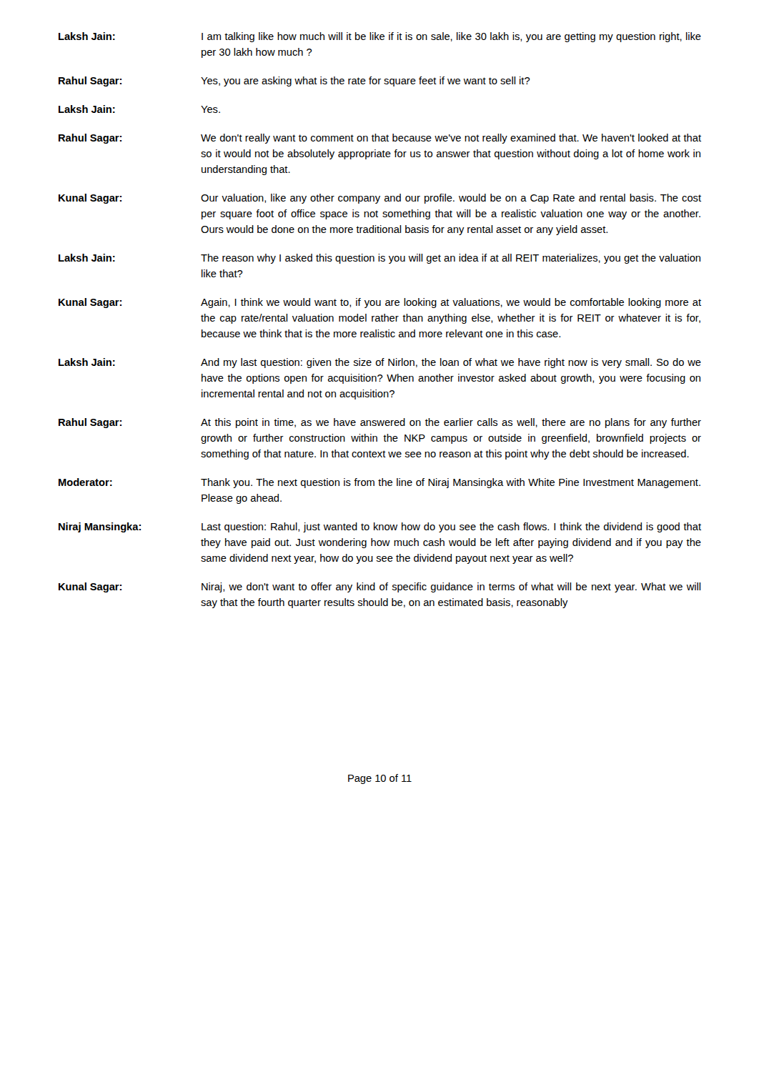Laksh Jain:
I am talking like how much will it be like if it is on sale, like 30 lakh is, you are getting my question right, like per 30 lakh how much ?
Rahul Sagar:
Yes, you are asking what is the rate for square feet if we want to sell it?
Laksh Jain:
Yes.
Rahul Sagar:
We don't really want to comment on that because we've not really examined that. We haven't looked at that so it would not be absolutely appropriate for us to answer that question without doing a lot of home work in understanding that.
Kunal Sagar:
Our valuation, like any other company and our profile. would be on a Cap Rate and rental basis. The cost per square foot of office space is not something that will be a realistic valuation one way or the another. Ours would be done on the more traditional basis for any rental asset or any yield asset.
Laksh Jain:
The reason why I asked this question is you will get an idea if at all REIT materializes, you get the valuation like that?
Kunal Sagar:
Again, I think we would want to, if you are looking at valuations, we would be comfortable looking more at the cap rate/rental valuation model rather than anything else, whether it is for REIT or whatever it is for, because we think that is the more realistic and more relevant one in this case.
Laksh Jain:
And my last question: given the size of Nirlon, the loan of what we have right now is very small. So do we have the options open for acquisition? When another investor asked about growth, you were focusing on incremental rental and not on acquisition?
Rahul Sagar:
At this point in time, as we have answered on the earlier calls as well, there are no plans for any further growth or further construction within the NKP campus or outside in greenfield, brownfield projects or something of that nature. In that context we see no reason at this point why the debt should be increased.
Moderator:
Thank you. The next question is from the line of Niraj Mansingka with White Pine Investment Management. Please go ahead.
Niraj Mansingka:
Last question: Rahul, just wanted to know how do you see the cash flows. I think the dividend is good that they have paid out. Just wondering how much cash would be left after paying dividend and if you pay the same dividend next year, how do you see the dividend payout next year as well?
Kunal Sagar:
Niraj, we don't want to offer any kind of specific guidance in terms of what will be next year. What we will say that the fourth quarter results should be, on an estimated basis, reasonably
Page 10 of 11